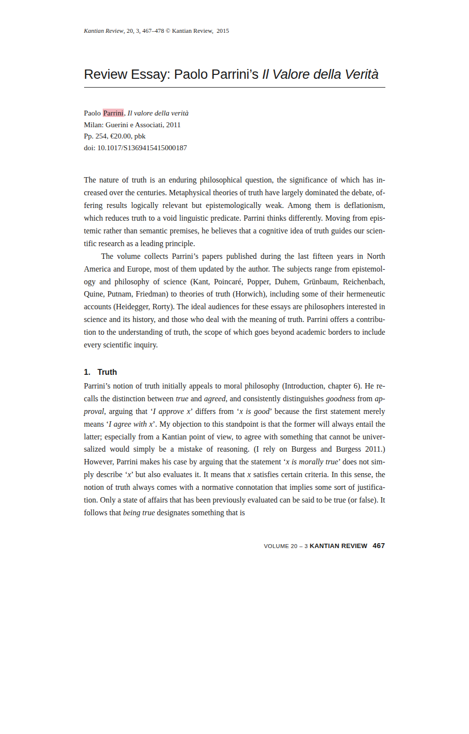Kantian Review, 20, 3, 467–478 © Kantian Review, 2015
Review Essay: Paolo Parrini’s Il Valore della Verità
Paolo Parrini, Il valore della verità
Milan: Guerini e Associati, 2011
Pp. 254, €20.00, pbk
doi: 10.1017/S1369415415000187
The nature of truth is an enduring philosophical question, the significance of which has increased over the centuries. Metaphysical theories of truth have largely dominated the debate, offering results logically relevant but epistemologically weak. Among them is deflationism, which reduces truth to a void linguistic predicate. Parrini thinks differently. Moving from epistemic rather than semantic premises, he believes that a cognitive idea of truth guides our scientific research as a leading principle.
The volume collects Parrini’s papers published during the last fifteen years in North America and Europe, most of them updated by the author. The subjects range from epistemology and philosophy of science (Kant, Poincaré, Popper, Duhem, Grünbaum, Reichenbach, Quine, Putnam, Friedman) to theories of truth (Horwich), including some of their hermeneutic accounts (Heidegger, Rorty). The ideal audiences for these essays are philosophers interested in science and its history, and those who deal with the meaning of truth. Parrini offers a contribution to the understanding of truth, the scope of which goes beyond academic borders to include every scientific inquiry.
1. Truth
Parrini’s notion of truth initially appeals to moral philosophy (Introduction, chapter 6). He recalls the distinction between true and agreed, and consistently distinguishes goodness from approval, arguing that ‘I approve x’ differs from ‘x is good’ because the first statement merely means ‘I agree with x’. My objection to this standpoint is that the former will always entail the latter; especially from a Kantian point of view, to agree with something that cannot be universalized would simply be a mistake of reasoning. (I rely on Burgess and Burgess 2011.) However, Parrini makes his case by arguing that the statement ‘x is morally true’ does not simply describe ‘x’ but also evaluates it. It means that x satisfies certain criteria. In this sense, the notion of truth always comes with a normative connotation that implies some sort of justification. Only a state of affairs that has been previously evaluated can be said to be true (or false). It follows that being true designates something that is
VOLUME 20 – 3 KANTIAN REVIEW 467